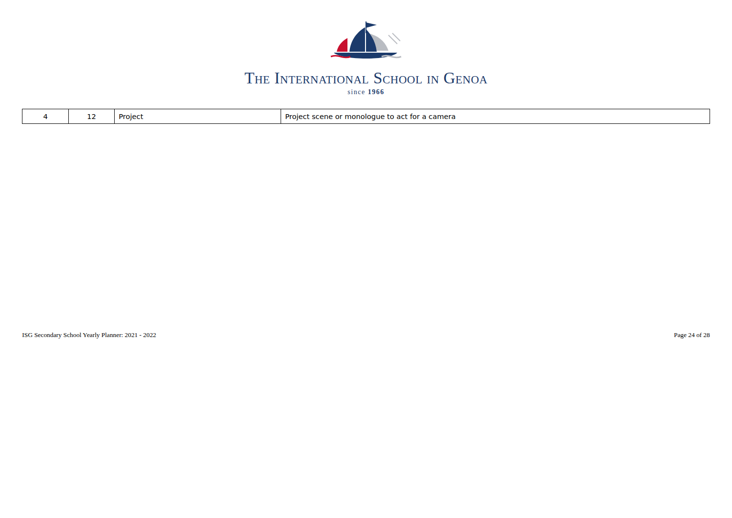The International School in Genoa
since 1966
| 4 | 12 | Project | Project scene or monologue to act for a camera |
ISG Secondary School Yearly Planner: 2021 - 2022 Page 24 of 28